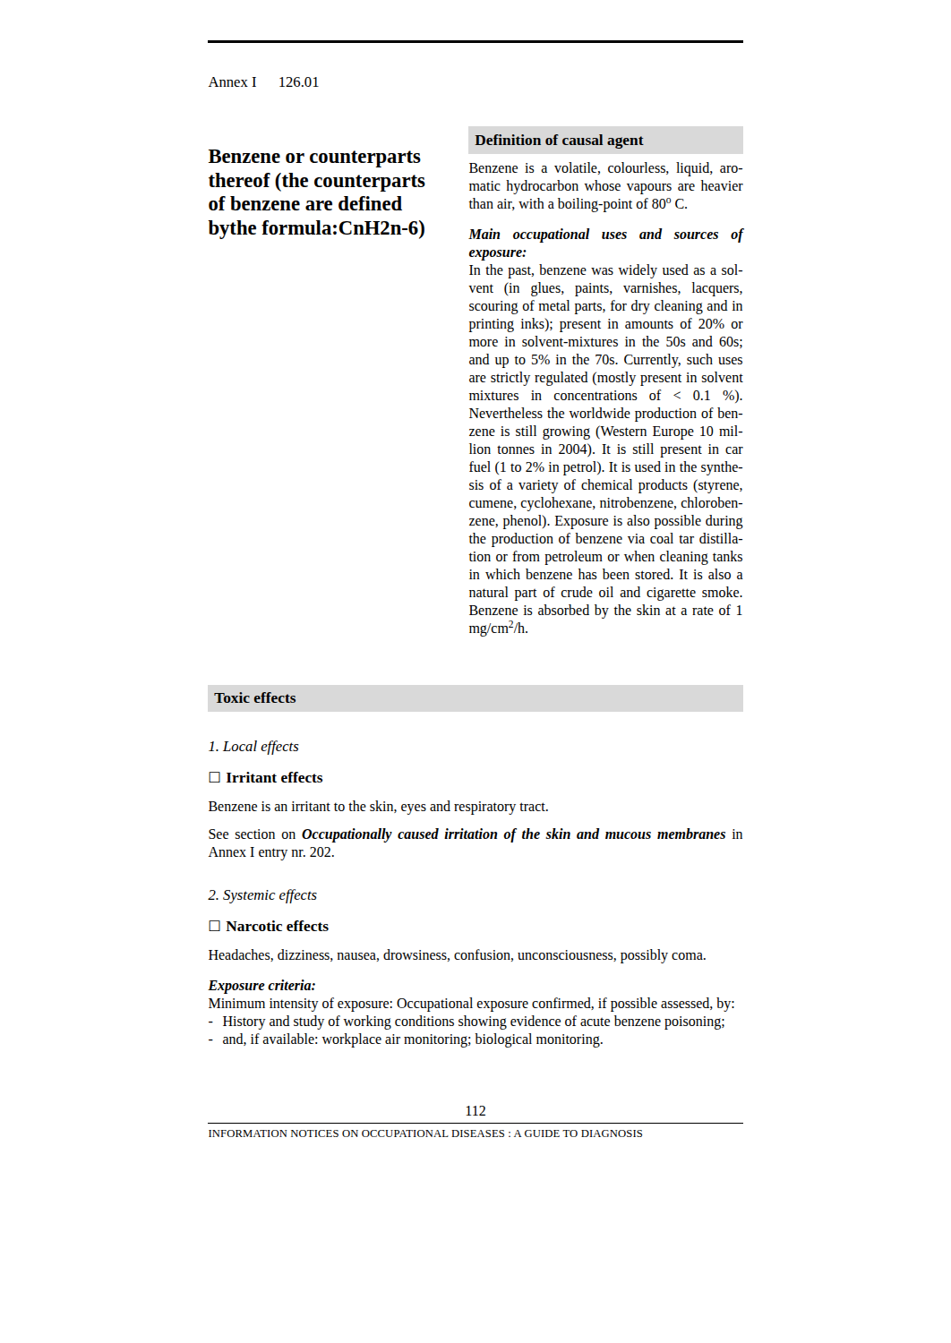Annex I 126.01
Benzene or counterparts thereof (the counterparts of benzene are defined bythe formula:CnH2n-6)
Definition of causal agent
Benzene is a volatile, colourless, liquid, aromatic hydrocarbon whose vapours are heavier than air, with a boiling-point of 80o C.
Main occupational uses and sources of exposure:
In the past, benzene was widely used as a solvent (in glues, paints, varnishes, lacquers, scouring of metal parts, for dry cleaning and in printing inks); present in amounts of 20% or more in solvent-mixtures in the 50s and 60s; and up to 5% in the 70s. Currently, such uses are strictly regulated (mostly present in solvent mixtures in concentrations of < 0.1 %). Nevertheless the worldwide production of benzene is still growing (Western Europe 10 million tonnes in 2004). It is still present in car fuel (1 to 2% in petrol). It is used in the synthesis of a variety of chemical products (styrene, cumene, cyclohexane, nitrobenzene, chlorobenzene, phenol). Exposure is also possible during the production of benzene via coal tar distillation or from petroleum or when cleaning tanks in which benzene has been stored. It is also a natural part of crude oil and cigarette smoke. Benzene is absorbed by the skin at a rate of 1 mg/cm2/h.
Toxic effects
1. Local effects
☐Irritant effects
Benzene is an irritant to the skin, eyes and respiratory tract.
See section on Occupationally caused irritation of the skin and mucous membranes in Annex I entry nr. 202.
2. Systemic effects
☐Narcotic effects
Headaches, dizziness, nausea, drowsiness, confusion, unconsciousness, possibly coma.
Exposure criteria:
Minimum intensity of exposure: Occupational exposure confirmed, if possible assessed, by:
History and study of working conditions showing evidence of acute benzene poisoning;
and, if available: workplace air monitoring; biological monitoring.
112
INFORMATION NOTICES ON OCCUPATIONAL DISEASES : A GUIDE TO DIAGNOSIS